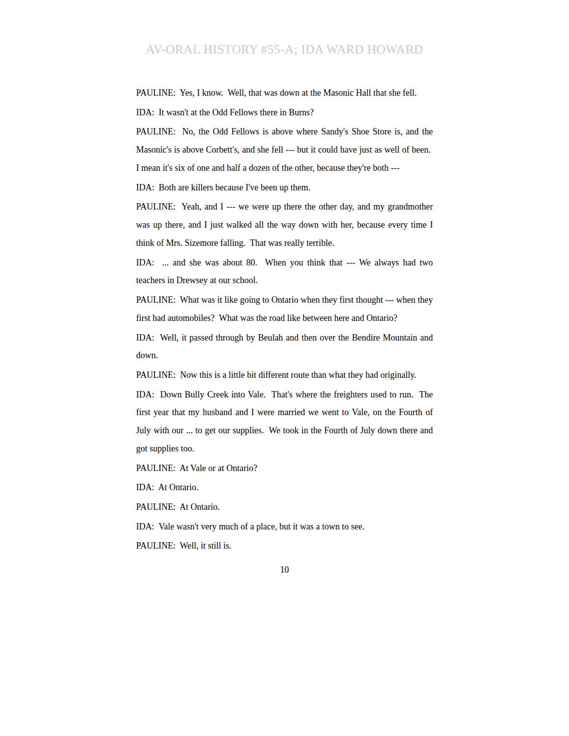AV-ORAL HISTORY #55-A; IDA WARD HOWARD
PAULINE: Yes, I know. Well, that was down at the Masonic Hall that she fell.
IDA: It wasn't at the Odd Fellows there in Burns?
PAULINE: No, the Odd Fellows is above where Sandy's Shoe Store is, and the Masonic's is above Corbett's, and she fell --- but it could have just as well of been. I mean it's six of one and half a dozen of the other, because they're both ---
IDA: Both are killers because I've been up them.
PAULINE: Yeah, and I --- we were up there the other day, and my grandmother was up there, and I just walked all the way down with her, because every time I think of Mrs. Sizemore falling. That was really terrible.
IDA: ... and she was about 80. When you think that --- We always had two teachers in Drewsey at our school.
PAULINE: What was it like going to Ontario when they first thought --- when they first had automobiles? What was the road like between here and Ontario?
IDA: Well, it passed through by Beulah and then over the Bendire Mountain and down.
PAULINE: Now this is a little bit different route than what they had originally.
IDA: Down Bully Creek into Vale. That's where the freighters used to run. The first year that my husband and I were married we went to Vale, on the Fourth of July with our ... to get our supplies. We took in the Fourth of July down there and got supplies too.
PAULINE: At Vale or at Ontario?
IDA: At Ontario.
PAULINE: At Ontario.
IDA: Vale wasn't very much of a place, but it was a town to see.
PAULINE: Well, it still is.
10